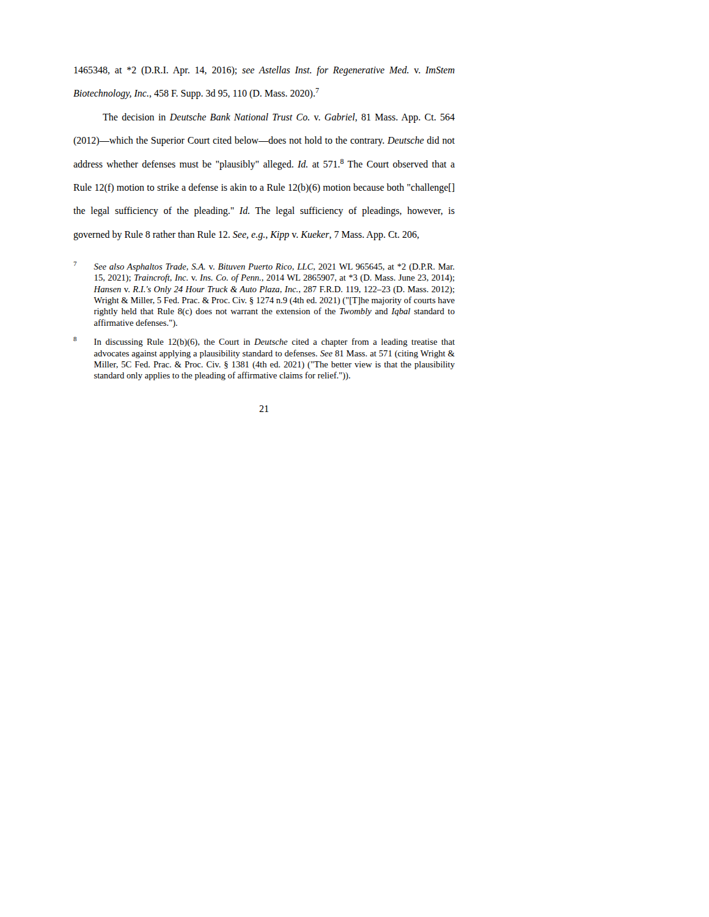1465348, at *2 (D.R.I. Apr. 14, 2016); see Astellas Inst. for Regenerative Med. v. ImStem Biotechnology, Inc., 458 F. Supp. 3d 95, 110 (D. Mass. 2020).7
The decision in Deutsche Bank National Trust Co. v. Gabriel, 81 Mass. App. Ct. 564 (2012)—which the Superior Court cited below—does not hold to the contrary. Deutsche did not address whether defenses must be "plausibly" alleged. Id. at 571.8 The Court observed that a Rule 12(f) motion to strike a defense is akin to a Rule 12(b)(6) motion because both "challenge[] the legal sufficiency of the pleading." Id. The legal sufficiency of pleadings, however, is governed by Rule 8 rather than Rule 12. See, e.g., Kipp v. Kueker, 7 Mass. App. Ct. 206,
7
See also Asphaltos Trade, S.A. v. Bituven Puerto Rico, LLC, 2021 WL 965645, at *2 (D.P.R. Mar. 15, 2021); Traincroft, Inc. v. Ins. Co. of Penn., 2014 WL 2865907, at *3 (D. Mass. June 23, 2014); Hansen v. R.I.'s Only 24 Hour Truck & Auto Plaza, Inc., 287 F.R.D. 119, 122–23 (D. Mass. 2012); Wright & Miller, 5 Fed. Prac. & Proc. Civ. § 1274 n.9 (4th ed. 2021) ("[T]he majority of courts have rightly held that Rule 8(c) does not warrant the extension of the Twombly and Iqbal standard to affirmative defenses.").
8
In discussing Rule 12(b)(6), the Court in Deutsche cited a chapter from a leading treatise that advocates against applying a plausibility standard to defenses. See 81 Mass. at 571 (citing Wright & Miller, 5C Fed. Prac. & Proc. Civ. § 1381 (4th ed. 2021) ("The better view is that the plausibility standard only applies to the pleading of affirmative claims for relief.")).
21